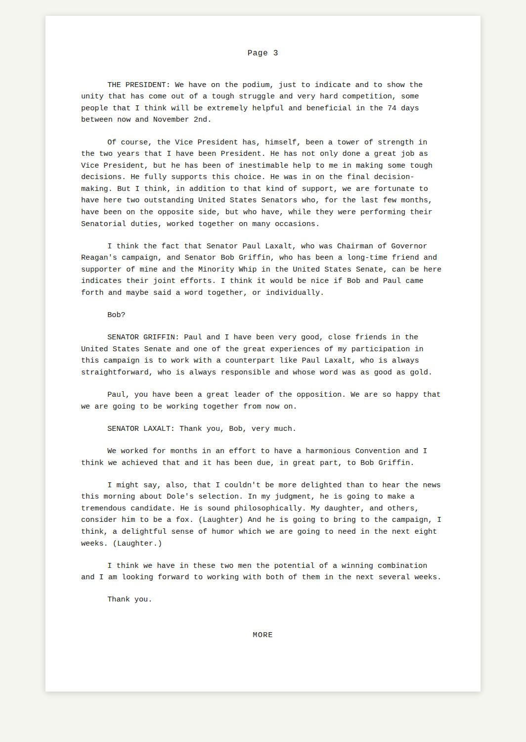Page 3
THE PRESIDENT: We have on the podium, just to indicate and to show the unity that has come out of a tough struggle and very hard competition, some people that I think will be extremely helpful and beneficial in the 74 days between now and November 2nd.
Of course, the Vice President has, himself, been a tower of strength in the two years that I have been President. He has not only done a great job as Vice President, but he has been of inestimable help to me in making some tough decisions. He fully supports this choice. He was in on the final decision-making. But I think, in addition to that kind of support, we are fortunate to have here two outstanding United States Senators who, for the last few months, have been on the opposite side, but who have, while they were performing their Senatorial duties, worked together on many occasions.
I think the fact that Senator Paul Laxalt, who was Chairman of Governor Reagan's campaign, and Senator Bob Griffin, who has been a long-time friend and supporter of mine and the Minority Whip in the United States Senate, can be here indicates their joint efforts. I think it would be nice if Bob and Paul came forth and maybe said a word together, or individually.
Bob?
SENATOR GRIFFIN: Paul and I have been very good, close friends in the United States Senate and one of the great experiences of my participation in this campaign is to work with a counterpart like Paul Laxalt, who is always straightforward, who is always responsible and whose word was as good as gold.
Paul, you have been a great leader of the opposition. We are so happy that we are going to be working together from now on.
SENATOR LAXALT: Thank you, Bob, very much.
We worked for months in an effort to have a harmonious Convention and I think we achieved that and it has been due, in great part, to Bob Griffin.
I might say, also, that I couldn't be more delighted than to hear the news this morning about Dole's selection. In my judgment, he is going to make a tremendous candidate. He is sound philosophically. My daughter, and others, consider him to be a fox. (Laughter) And he is going to bring to the campaign, I think, a delightful sense of humor which we are going to need in the next eight weeks. (Laughter.)
I think we have in these two men the potential of a winning combination and I am looking forward to working with both of them in the next several weeks.
Thank you.
MORE